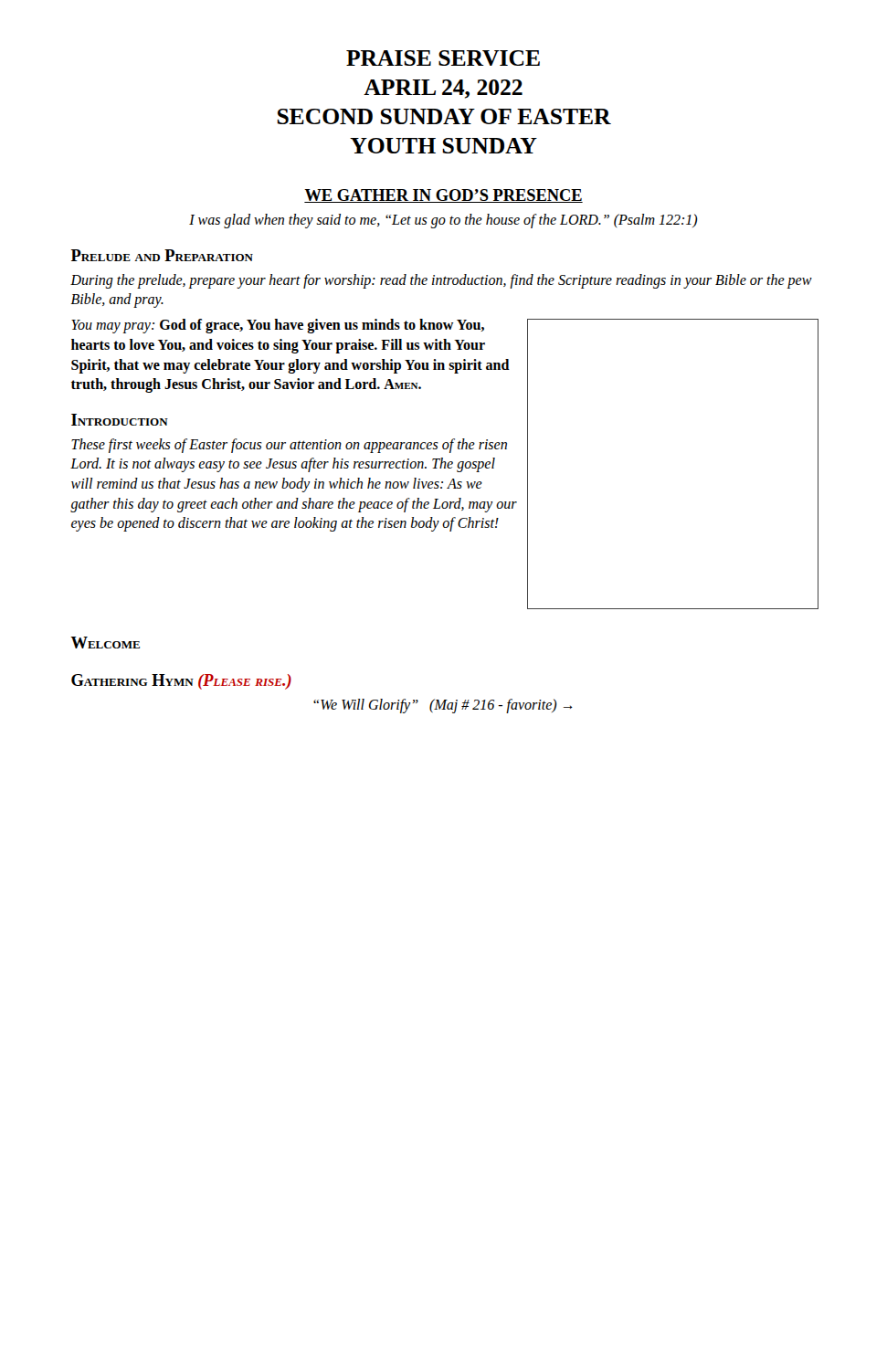PRAISE SERVICE
APRIL 24, 2022
SECOND SUNDAY OF EASTER
YOUTH SUNDAY
WE GATHER IN GOD’S PRESENCE
I was glad when they said to me, “Let us go to the house of the LORD.” (Psalm 122:1)
Prelude and Preparation
During the prelude, prepare your heart for worship: read the introduction, find the Scripture readings in your Bible or the pew Bible, and pray.
You may pray: God of grace, You have given us minds to know You, hearts to love You, and voices to sing Your praise. Fill us with Your Spirit, that we may celebrate Your glory and worship You in spirit and truth, through Jesus Christ, our Savior and Lord. Amen.
Introduction
These first weeks of Easter focus our attention on appearances of the risen Lord. It is not always easy to see Jesus after his resurrection. The gospel will remind us that Jesus has a new body in which he now lives: As we gather this day to greet each other and share the peace of the Lord, may our eyes be opened to discern that we are looking at the risen body of Christ!
Welcome
Gathering Hymn (Please rise.)
“We Will Glorify” (Maj # 216 - favorite) →